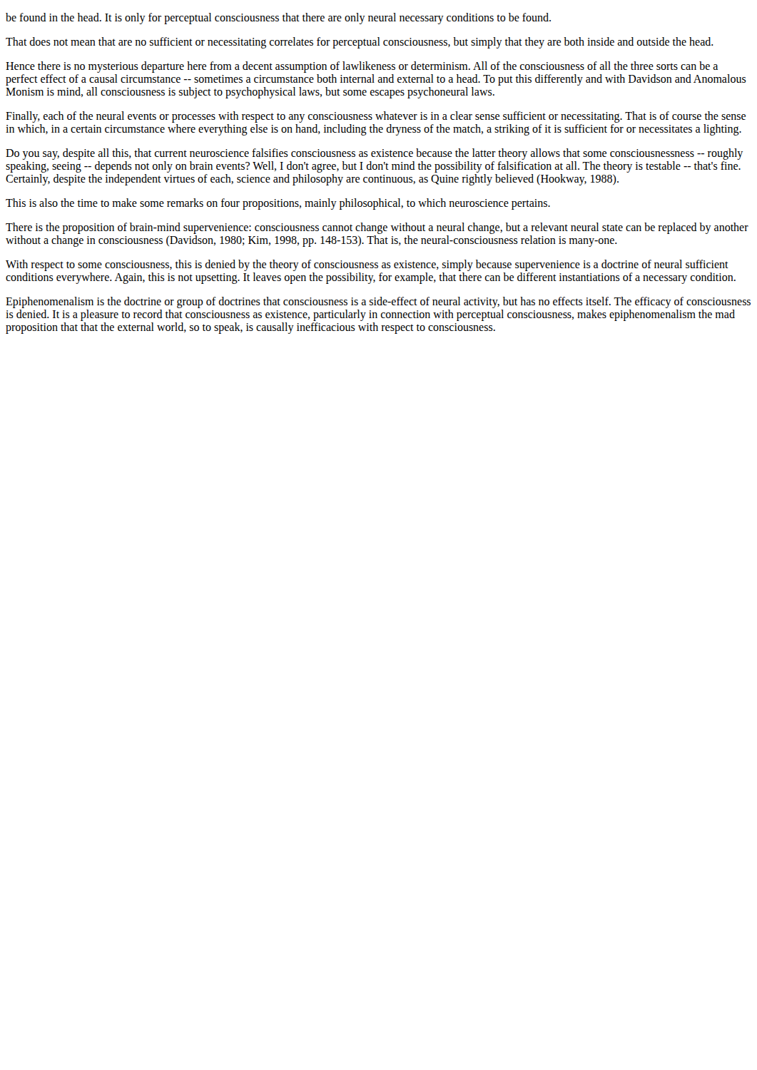be found in the head. It is only for perceptual consciousness that there are only neural necessary conditions to be found.
That does not mean that are no sufficient or necessitating correlates for perceptual consciousness, but simply that they are both inside and outside the head.
Hence there is no mysterious departure here from a decent assumption of lawlikeness or determinism. All of the consciousness of all the three sorts can be a perfect effect of a causal circumstance -- sometimes a circumstance both internal and external to a head. To put this differently and with Davidson and Anomalous Monism is mind, all consciousness is subject to psychophysical laws, but some escapes psychoneural laws.
Finally, each of the neural events or processes with respect to any consciousness whatever is in a clear sense sufficient or necessitating. That is of course the sense in which, in a certain circumstance where everything else is on hand, including the dryness of the match, a striking of it is sufficient for or necessitates a lighting.
Do you say, despite all this, that current neuroscience falsifies consciousness as existence because the latter theory allows that some consciousnessness -- roughly speaking, seeing -- depends not only on brain events? Well, I don't agree, but I don't mind the possibility of falsification at all. The theory is testable -- that's fine. Certainly, despite the independent virtues of each, science and philosophy are continuous, as Quine rightly believed (Hookway, 1988).
This is also the time to make some remarks on four propositions, mainly philosophical, to which neuroscience pertains.
There is the proposition of brain-mind supervenience: consciousness cannot change without a neural change, but a relevant neural state can be replaced by another without a change in consciousness (Davidson, 1980; Kim, 1998, pp. 148-153). That is, the neural-consciousness relation is many-one.
With respect to some consciousness, this is denied by the theory of consciousness as existence, simply because supervenience is a doctrine of neural sufficient conditions everywhere. Again, this is not upsetting. It leaves open the possibility, for example, that there can be different instantiations of a necessary condition.
Epiphenomenalism is the doctrine or group of doctrines that consciousness is a side-effect of neural activity, but has no effects itself. The efficacy of consciousness is denied. It is a pleasure to record that consciousness as existence, particularly in connection with perceptual consciousness, makes epiphenomenalism the mad proposition that that the external world, so to speak, is causally inefficacious with respect to consciousness.